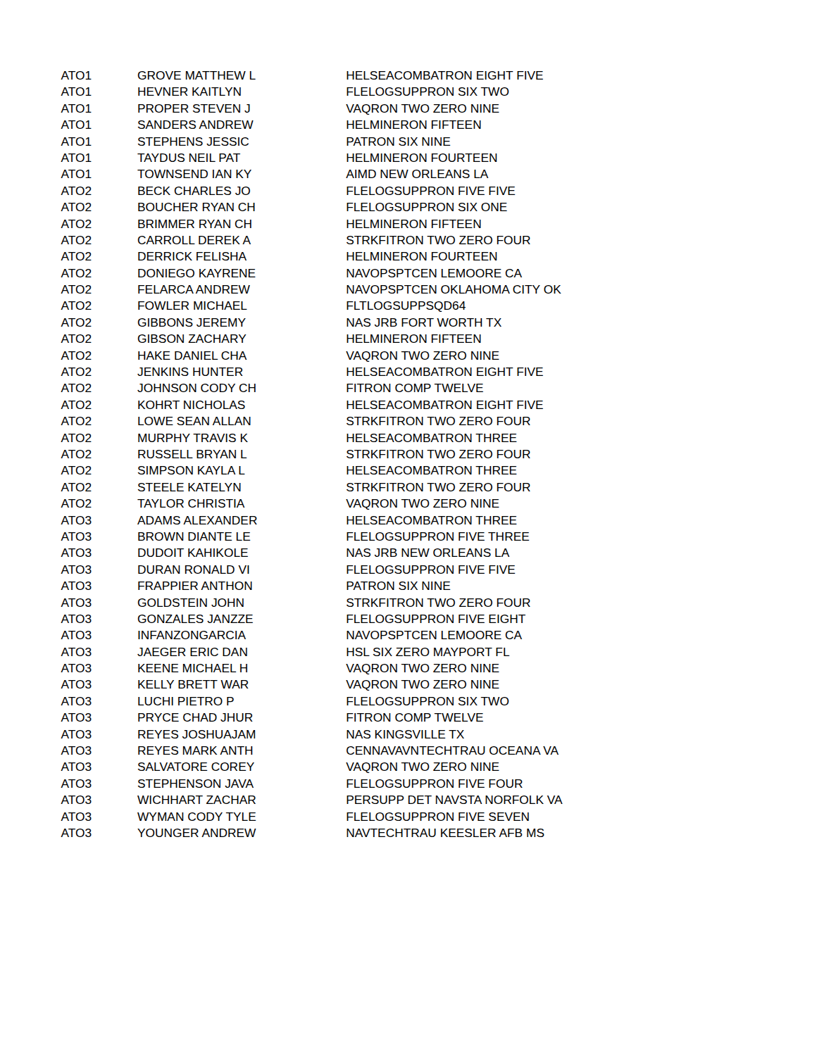| ATO1 | GROVE MATTHEW L | HELSEACOMBATRON EIGHT FIVE |
| ATO1 | HEVNER KAITLYN | FLELOGSUPPRON SIX TWO |
| ATO1 | PROPER STEVEN J | VAQRON TWO ZERO NINE |
| ATO1 | SANDERS ANDREW | HELMINERON FIFTEEN |
| ATO1 | STEPHENS JESSIC | PATRON SIX NINE |
| ATO1 | TAYDUS NEIL PAT | HELMINERON FOURTEEN |
| ATO1 | TOWNSEND IAN KY | AIMD NEW ORLEANS LA |
| ATO2 | BECK CHARLES JO | FLELOGSUPPRON FIVE FIVE |
| ATO2 | BOUCHER RYAN CH | FLELOGSUPPRON SIX ONE |
| ATO2 | BRIMMER RYAN CH | HELMINERON FIFTEEN |
| ATO2 | CARROLL DEREK A | STRKFITRON TWO ZERO FOUR |
| ATO2 | DERRICK FELISHA | HELMINERON FOURTEEN |
| ATO2 | DONIEGO KAYRENE | NAVOPSPTCEN LEMOORE CA |
| ATO2 | FELARCA ANDREW | NAVOPSPTCEN OKLAHOMA CITY OK |
| ATO2 | FOWLER MICHAEL | FLTLOGSUPPSQD64 |
| ATO2 | GIBBONS JEREMY | NAS JRB FORT WORTH TX |
| ATO2 | GIBSON ZACHARY | HELMINERON FIFTEEN |
| ATO2 | HAKE DANIEL CHA | VAQRON TWO ZERO NINE |
| ATO2 | JENKINS HUNTER | HELSEACOMBATRON EIGHT FIVE |
| ATO2 | JOHNSON CODY CH | FITRON COMP TWELVE |
| ATO2 | KOHRT NICHOLAS | HELSEACOMBATRON EIGHT FIVE |
| ATO2 | LOWE SEAN ALLAN | STRKFITRON TWO ZERO FOUR |
| ATO2 | MURPHY TRAVIS K | HELSEACOMBATRON THREE |
| ATO2 | RUSSELL BRYAN L | STRKFITRON TWO ZERO FOUR |
| ATO2 | SIMPSON KAYLA L | HELSEACOMBATRON THREE |
| ATO2 | STEELE KATELYN | STRKFITRON TWO ZERO FOUR |
| ATO2 | TAYLOR CHRISTIA | VAQRON TWO ZERO NINE |
| ATO3 | ADAMS ALEXANDER | HELSEACOMBATRON THREE |
| ATO3 | BROWN DIANTE LE | FLELOGSUPPRON FIVE THREE |
| ATO3 | DUDOIT KAHIKOLE | NAS JRB NEW ORLEANS LA |
| ATO3 | DURAN RONALD VI | FLELOGSUPPRON FIVE FIVE |
| ATO3 | FRAPPIER ANTHON | PATRON SIX NINE |
| ATO3 | GOLDSTEIN JOHN | STRKFITRON TWO ZERO FOUR |
| ATO3 | GONZALES JANZZE | FLELOGSUPPRON FIVE EIGHT |
| ATO3 | INFANZONGARCIA | NAVOPSPTCEN LEMOORE CA |
| ATO3 | JAEGER ERIC DAN | HSL SIX ZERO MAYPORT FL |
| ATO3 | KEENE MICHAEL H | VAQRON TWO ZERO NINE |
| ATO3 | KELLY BRETT WAR | VAQRON TWO ZERO NINE |
| ATO3 | LUCHI PIETRO P | FLELOGSUPPRON SIX TWO |
| ATO3 | PRYCE CHAD JHUR | FITRON COMP TWELVE |
| ATO3 | REYES JOSHUAJAM | NAS KINGSVILLE TX |
| ATO3 | REYES MARK ANTH | CENNAVAVNTECHTRAU OCEANA VA |
| ATO3 | SALVATORE COREY | VAQRON TWO ZERO NINE |
| ATO3 | STEPHENSON JAVA | FLELOGSUPPRON FIVE FOUR |
| ATO3 | WICHHART ZACHAR | PERSUPP DET NAVSTA NORFOLK VA |
| ATO3 | WYMAN CODY TYLE | FLELOGSUPPRON FIVE SEVEN |
| ATO3 | YOUNGER ANDREW | NAVTECHTRAU KEESLER AFB MS |